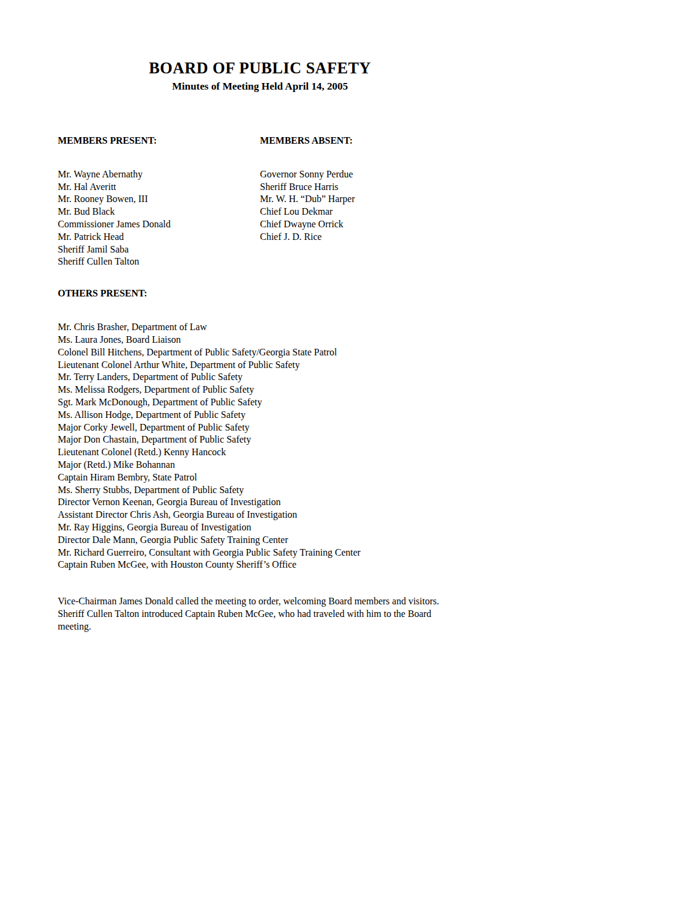BOARD OF PUBLIC SAFETY
Minutes of Meeting Held April 14, 2005
| MEMBERS PRESENT: Mr. Wayne Abernathy Mr. Hal Averitt Mr. Rooney Bowen, III Mr. Bud Black Commissioner James Donald Mr. Patrick Head Sheriff Jamil Saba Sheriff Cullen Talton | MEMBERS ABSENT: Governor Sonny Perdue Sheriff Bruce Harris Mr. W. H. “Dub” Harper Chief Lou Dekmar Chief Dwayne Orrick Chief J. D. Rice |
OTHERS PRESENT:
Mr. Chris Brasher, Department of Law
Ms. Laura Jones, Board Liaison
Colonel Bill Hitchens, Department of Public Safety/Georgia State Patrol
Lieutenant Colonel Arthur White, Department of Public Safety
Mr. Terry Landers, Department of Public Safety
Ms. Melissa Rodgers, Department of Public Safety
Sgt. Mark McDonough, Department of Public Safety
Ms. Allison Hodge, Department of Public Safety
Major Corky Jewell, Department of Public Safety
Major Don Chastain, Department of Public Safety
Lieutenant Colonel (Retd.) Kenny Hancock
Major (Retd.) Mike Bohannan
Captain Hiram Bembry, State Patrol
Ms. Sherry Stubbs, Department of Public Safety
Director Vernon Keenan, Georgia Bureau of Investigation
Assistant Director Chris Ash, Georgia Bureau of Investigation
Mr. Ray Higgins, Georgia Bureau of Investigation
Director Dale Mann, Georgia Public Safety Training Center
Mr. Richard Guerreiro, Consultant with Georgia Public Safety Training Center
Captain Ruben McGee, with Houston County Sheriff’s Office
Vice-Chairman James Donald called the meeting to order, welcoming Board members and visitors. Sheriff Cullen Talton introduced Captain Ruben McGee, who had traveled with him to the Board meeting.